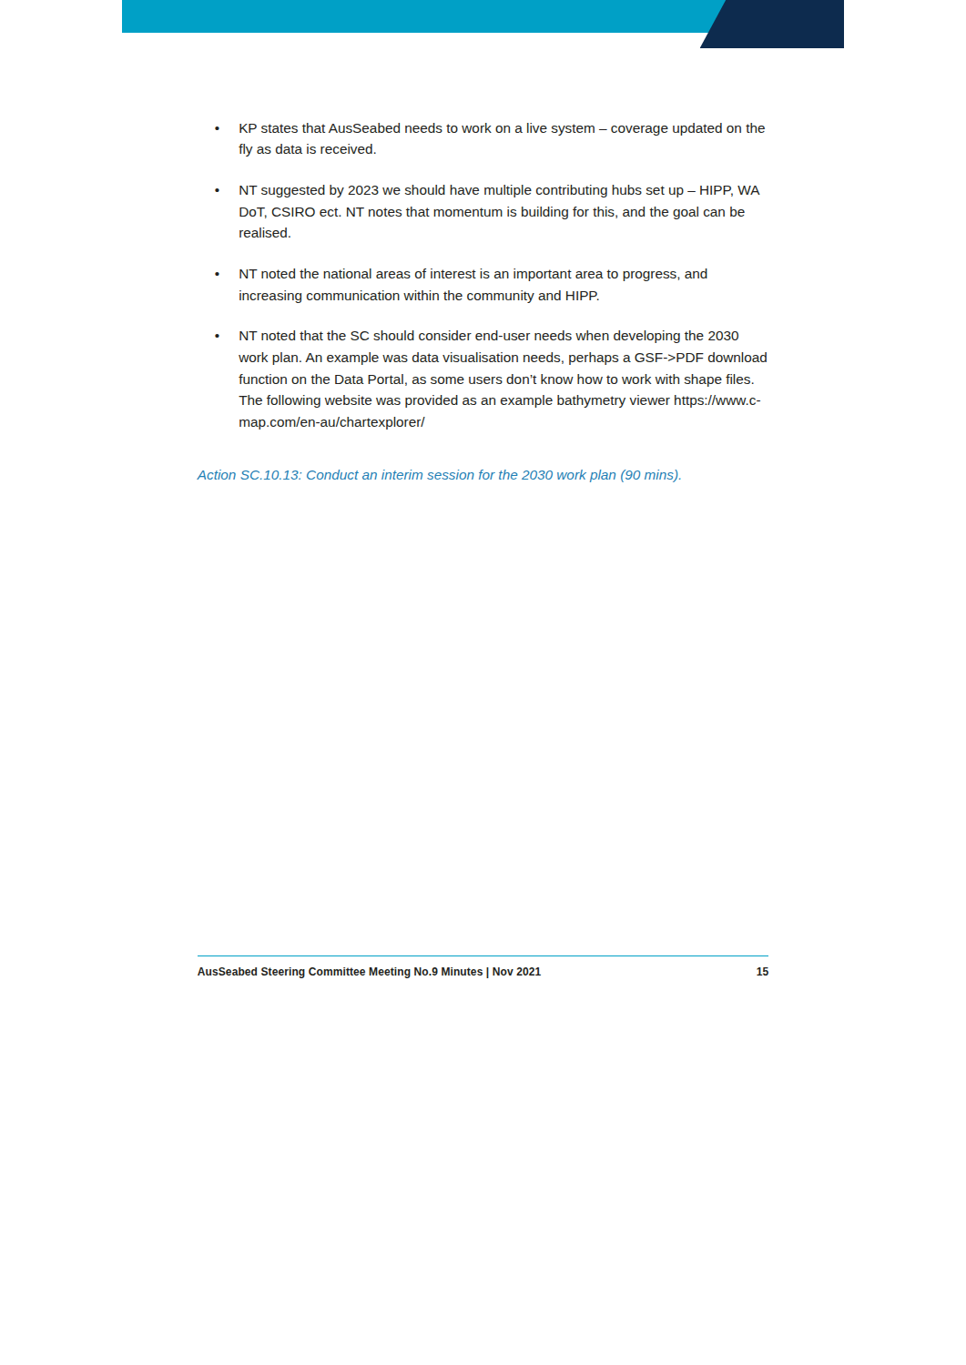KP states that AusSeabed needs to work on a live system – coverage updated on the fly as data is received.
NT suggested by 2023 we should have multiple contributing hubs set up – HIPP, WA DoT, CSIRO ect. NT notes that momentum is building for this, and the goal can be realised.
NT noted the national areas of interest is an important area to progress, and increasing communication within the community and HIPP.
NT noted that the SC should consider end-user needs when developing the 2030 work plan. An example was data visualisation needs, perhaps a GSF->PDF download function on the Data Portal, as some users don’t know how to work with shape files. The following website was provided as an example bathymetry viewer https://www.c-map.com/en-au/chartexplorer/
Action SC.10.13: Conduct an interim session for the 2030 work plan (90 mins).
AusSeabed Steering Committee Meeting No.9 Minutes | Nov 2021 15